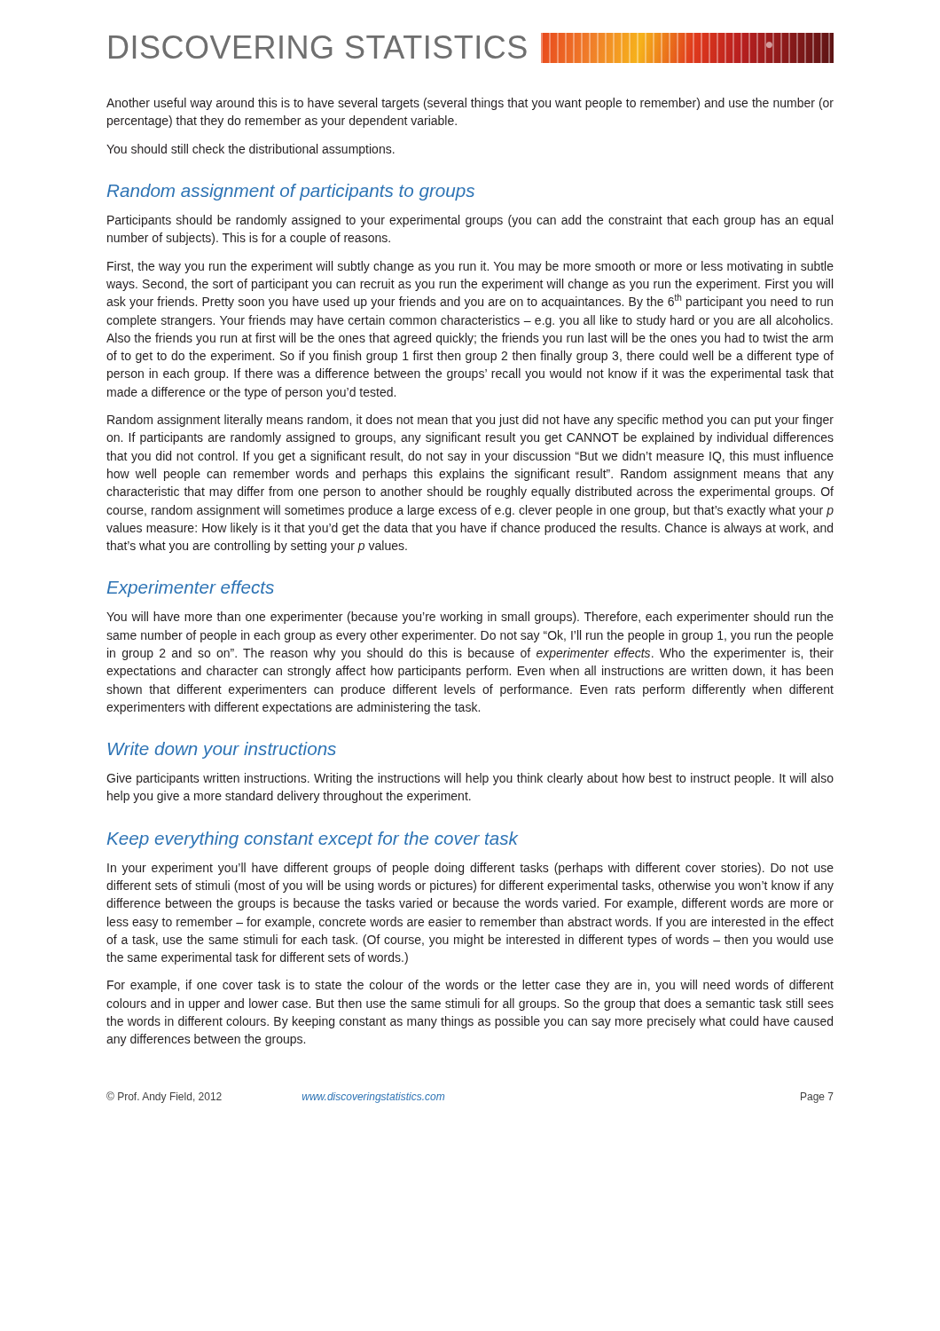DISCOVERING STATISTICS
Another useful way around this is to have several targets (several things that you want people to remember) and use the number (or percentage) that they do remember as your dependent variable.
You should still check the distributional assumptions.
Random assignment of participants to groups
Participants should be randomly assigned to your experimental groups (you can add the constraint that each group has an equal number of subjects). This is for a couple of reasons.
First, the way you run the experiment will subtly change as you run it. You may be more smooth or more or less motivating in subtle ways. Second, the sort of participant you can recruit as you run the experiment will change as you run the experiment. First you will ask your friends. Pretty soon you have used up your friends and you are on to acquaintances. By the 6th participant you need to run complete strangers. Your friends may have certain common characteristics – e.g. you all like to study hard or you are all alcoholics. Also the friends you run at first will be the ones that agreed quickly; the friends you run last will be the ones you had to twist the arm of to get to do the experiment. So if you finish group 1 first then group 2 then finally group 3, there could well be a different type of person in each group. If there was a difference between the groups’ recall you would not know if it was the experimental task that made a difference or the type of person you’d tested.
Random assignment literally means random, it does not mean that you just did not have any specific method you can put your finger on. If participants are randomly assigned to groups, any significant result you get CANNOT be explained by individual differences that you did not control. If you get a significant result, do not say in your discussion “But we didn’t measure IQ, this must influence how well people can remember words and perhaps this explains the significant result”. Random assignment means that any characteristic that may differ from one person to another should be roughly equally distributed across the experimental groups. Of course, random assignment will sometimes produce a large excess of e.g. clever people in one group, but that’s exactly what your p values measure: How likely is it that you’d get the data that you have if chance produced the results. Chance is always at work, and that’s what you are controlling by setting your p values.
Experimenter effects
You will have more than one experimenter (because you’re working in small groups). Therefore, each experimenter should run the same number of people in each group as every other experimenter. Do not say “Ok, I’ll run the people in group 1, you run the people in group 2 and so on”. The reason why you should do this is because of experimenter effects. Who the experimenter is, their expectations and character can strongly affect how participants perform. Even when all instructions are written down, it has been shown that different experimenters can produce different levels of performance. Even rats perform differently when different experimenters with different expectations are administering the task.
Write down your instructions
Give participants written instructions. Writing the instructions will help you think clearly about how best to instruct people. It will also help you give a more standard delivery throughout the experiment.
Keep everything constant except for the cover task
In your experiment you’ll have different groups of people doing different tasks (perhaps with different cover stories). Do not use different sets of stimuli (most of you will be using words or pictures) for different experimental tasks, otherwise you won’t know if any difference between the groups is because the tasks varied or because the words varied. For example, different words are more or less easy to remember – for example, concrete words are easier to remember than abstract words. If you are interested in the effect of a task, use the same stimuli for each task. (Of course, you might be interested in different types of words – then you would use the same experimental task for different sets of words.)
For example, if one cover task is to state the colour of the words or the letter case they are in, you will need words of different colours and in upper and lower case. But then use the same stimuli for all groups. So the group that does a semantic task still sees the words in different colours. By keeping constant as many things as possible you can say more precisely what could have caused any differences between the groups.
© Prof. Andy Field, 2012 www.discoveringstatistics.com Page 7